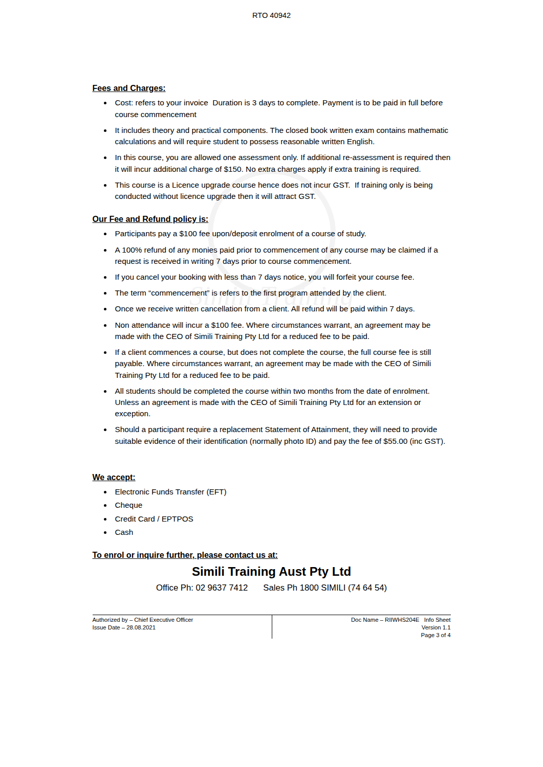Simili Training
RTO 40942
Fees and Charges:
Cost: refers to your invoice Duration is 3 days to complete. Payment is to be paid in full before course commencement
It includes theory and practical components. The closed book written exam contains mathematic calculations and will require student to possess reasonable written English.
In this course, you are allowed one assessment only. If additional re-assessment is required then it will incur additional charge of $150. No extra charges apply if extra training is required.
This course is a Licence upgrade course hence does not incur GST. If training only is being conducted without licence upgrade then it will attract GST.
Our Fee and Refund policy is:
Participants pay a $100 fee upon/deposit enrolment of a course of study.
A 100% refund of any monies paid prior to commencement of any course may be claimed if a request is received in writing 7 days prior to course commencement.
If you cancel your booking with less than 7 days notice, you will forfeit your course fee.
The term “commencement” is refers to the first program attended by the client.
Once we receive written cancellation from a client. All refund will be paid within 7 days.
Non attendance will incur a $100 fee. Where circumstances warrant, an agreement may be made with the CEO of Simili Training Pty Ltd for a reduced fee to be paid.
If a client commences a course, but does not complete the course, the full course fee is still payable. Where circumstances warrant, an agreement may be made with the CEO of Simili Training Pty Ltd for a reduced fee to be paid.
All students should be completed the course within two months from the date of enrolment. Unless an agreement is made with the CEO of Simili Training Pty Ltd for an extension or exception.
Should a participant require a replacement Statement of Attainment, they will need to provide suitable evidence of their identification (normally photo ID) and pay the fee of $55.00 (inc GST).
We accept:
Electronic Funds Transfer (EFT)
Cheque
Credit Card / EPTPOS
Cash
To enrol or inquire further, please contact us at:
Simili Training Aust Pty Ltd
Office Ph: 02 9637 7412 Sales Ph 1800 SIMILI (74 64 54)
Authorized by – Chief Executive Officer
Issue Date – 28.08.2021
Doc Name – RIIWHS204E Info Sheet
Version 1.1
Page 3 of 4